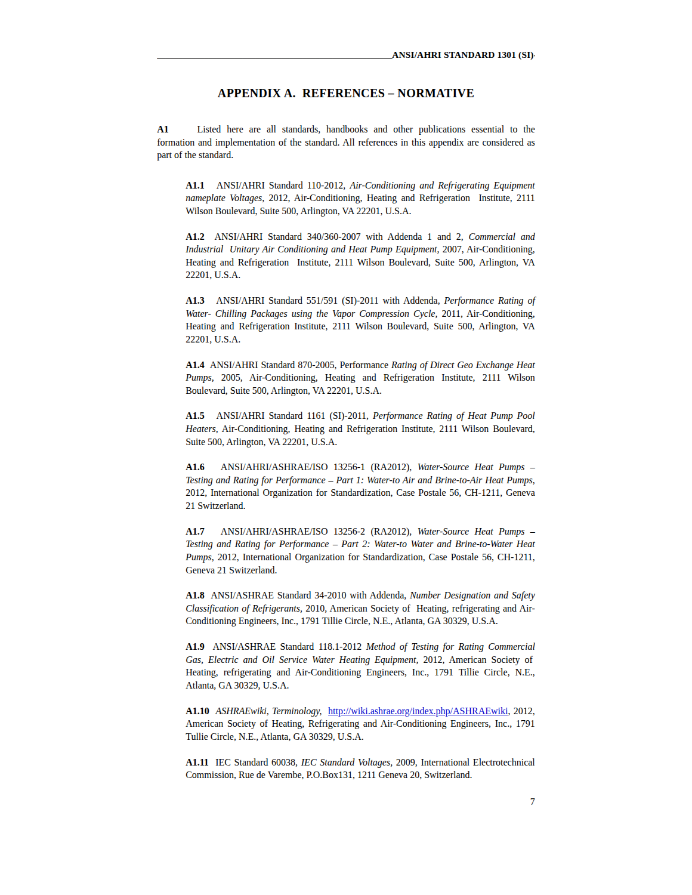_______________________________________________________ANSI/AHRI STANDARD 1301 (SI)-2013
APPENDIX A. REFERENCES – NORMATIVE
A1 Listed here are all standards, handbooks and other publications essential to the formation and implementation of the standard. All references in this appendix are considered as part of the standard.
A1.1 ANSI/AHRI Standard 110-2012, Air-Conditioning and Refrigerating Equipment nameplate Voltages, 2012, Air-Conditioning, Heating and Refrigeration Institute, 2111 Wilson Boulevard, Suite 500, Arlington, VA 22201, U.S.A.
A1.2 ANSI/AHRI Standard 340/360-2007 with Addenda 1 and 2, Commercial and Industrial Unitary Air Conditioning and Heat Pump Equipment, 2007, Air-Conditioning, Heating and Refrigeration Institute, 2111 Wilson Boulevard, Suite 500, Arlington, VA 22201, U.S.A.
A1.3 ANSI/AHRI Standard 551/591 (SI)-2011 with Addenda, Performance Rating of Water- Chilling Packages using the Vapor Compression Cycle, 2011, Air-Conditioning, Heating and Refrigeration Institute, 2111 Wilson Boulevard, Suite 500, Arlington, VA 22201, U.S.A.
A1.4 ANSI/AHRI Standard 870-2005, Performance Rating of Direct Geo Exchange Heat Pumps, 2005, Air-Conditioning, Heating and Refrigeration Institute, 2111 Wilson Boulevard, Suite 500, Arlington, VA 22201, U.S.A.
A1.5 ANSI/AHRI Standard 1161 (SI)-2011, Performance Rating of Heat Pump Pool Heaters, Air-Conditioning, Heating and Refrigeration Institute, 2111 Wilson Boulevard, Suite 500, Arlington, VA 22201, U.S.A.
A1.6 ANSI/AHRI/ASHRAE/ISO 13256-1 (RA2012), Water-Source Heat Pumps – Testing and Rating for Performance – Part 1: Water-to Air and Brine-to-Air Heat Pumps, 2012, International Organization for Standardization, Case Postale 56, CH-1211, Geneva 21 Switzerland.
A1.7 ANSI/AHRI/ASHRAE/ISO 13256-2 (RA2012), Water-Source Heat Pumps – Testing and Rating for Performance – Part 2: Water-to Water and Brine-to-Water Heat Pumps, 2012, International Organization for Standardization, Case Postale 56, CH-1211, Geneva 21 Switzerland.
A1.8 ANSI/ASHRAE Standard 34-2010 with Addenda, Number Designation and Safety Classification of Refrigerants, 2010, American Society of Heating, refrigerating and Air-Conditioning Engineers, Inc., 1791 Tillie Circle, N.E., Atlanta, GA 30329, U.S.A.
A1.9 ANSI/ASHRAE Standard 118.1-2012 Method of Testing for Rating Commercial Gas, Electric and Oil Service Water Heating Equipment, 2012, American Society of Heating, refrigerating and Air-Conditioning Engineers, Inc., 1791 Tillie Circle, N.E., Atlanta, GA 30329, U.S.A.
A1.10 ASHRAEwiki, Terminology, http://wiki.ashrae.org/index.php/ASHRAEwiki, 2012, American Society of Heating, Refrigerating and Air-Conditioning Engineers, Inc., 1791 Tullie Circle, N.E., Atlanta, GA 30329, U.S.A.
A1.11 IEC Standard 60038, IEC Standard Voltages, 2009, International Electrotechnical Commission, Rue de Varembe, P.O.Box131, 1211 Geneva 20, Switzerland.
7